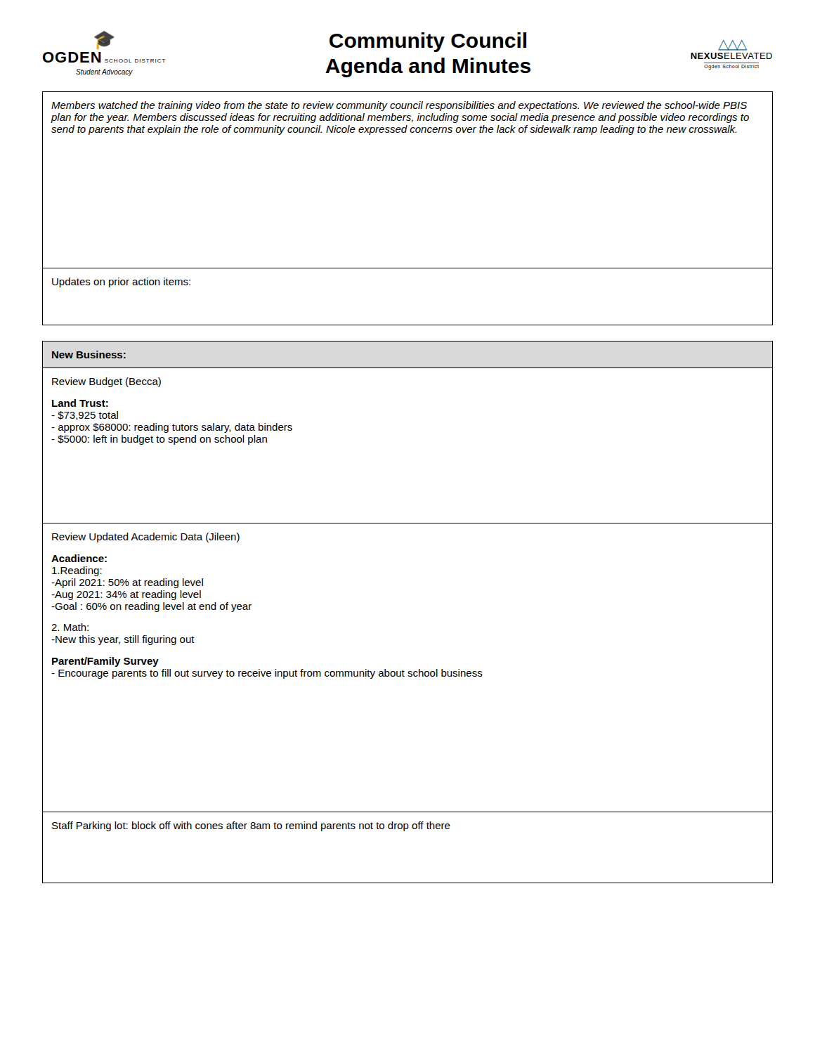🎓 OGDEN SCHOOL DISTRICT
Student Advocacy
Community Council
Agenda and Minutes
△△△ NEXUSELEVATED
Ogden School District
| Members watched the training video from the state to review community council responsibilities and expectations. We reviewed the school-wide PBIS plan for the year. Members discussed ideas for recruiting additional members, including some social media presence and possible video recordings to send to parents that explain the role of community council. Nicole expressed concerns over the lack of sidewalk ramp leading to the new crosswalk. |
| Updates on prior action items: |
| New Business: |
| Review Budget (Becca) Land Trust: - $73,925 total - approx $68000: reading tutors salary, data binders - $5000: left in budget to spend on school plan |
| Review Updated Academic Data (Jileen) Acadience: 1.Reading: -April 2021: 50% at reading level -Aug 2021: 34% at reading level -Goal : 60% on reading level at end of year 2. Math: -New this year, still figuring out Parent/Family Survey - Encourage parents to fill out survey to receive input from community about school business |
| Staff Parking lot: block off with cones after 8am to remind parents not to drop off there |